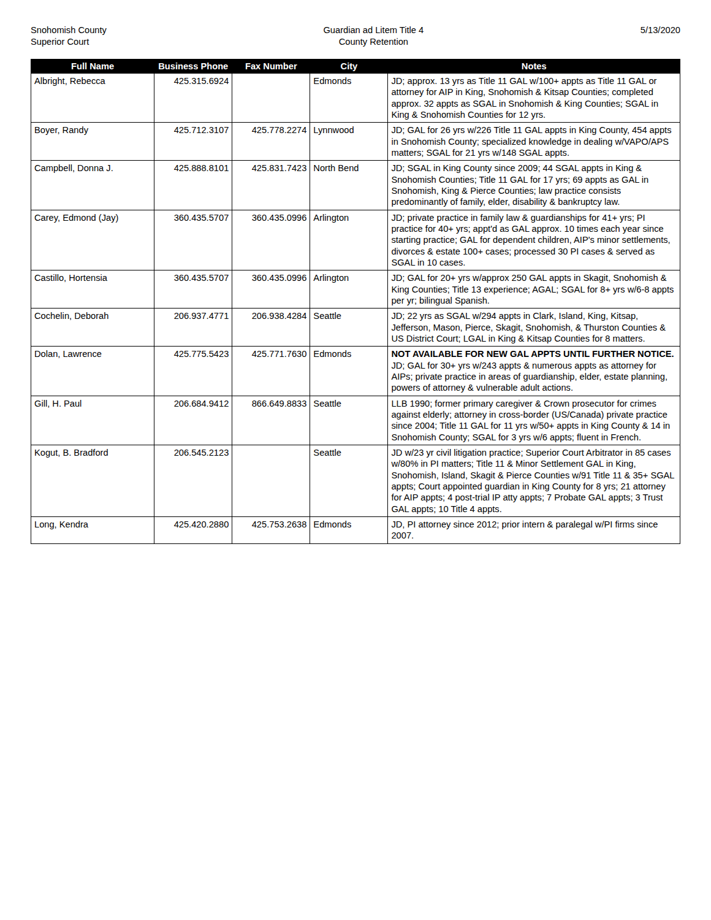Snohomish County
Superior Court
Guardian ad Litem Title 4
County Retention
5/13/2020
| Full Name | Business Phone | Fax Number | City | Notes |
| --- | --- | --- | --- | --- |
| Albright, Rebecca | 425.315.6924 | | Edmonds | JD; approx. 13 yrs as Title 11 GAL w/100+ appts as Title 11 GAL or attorney for AIP in King, Snohomish & Kitsap Counties; completed approx. 32 appts as SGAL in Snohomish & King Counties; SGAL in King & Snohomish Counties for 12 yrs. |
| Boyer, Randy | 425.712.3107 | 425.778.2274 | Lynnwood | JD; GAL for 26 yrs w/226 Title 11 GAL appts in King County, 454 appts in Snohomish County; specialized knowledge in dealing w/VAPO/APS matters; SGAL for 21 yrs w/148 SGAL appts. |
| Campbell, Donna J. | 425.888.8101 | 425.831.7423 | North Bend | JD; SGAL in King County since 2009; 44 SGAL appts in King & Snohomish Counties; Title 11 GAL for 17 yrs; 69 appts as GAL in Snohomish, King & Pierce Counties; law practice consists predominantly of family, elder, disability & bankruptcy law. |
| Carey, Edmond (Jay) | 360.435.5707 | 360.435.0996 | Arlington | JD; private practice in family law & guardianships for 41+ yrs; PI practice for 40+ yrs; appt'd as GAL approx. 10 times each year since starting practice; GAL for dependent children, AIP's minor settlements, divorces & estate 100+ cases; processed 30 PI cases & served as SGAL in 10 cases. |
| Castillo, Hortensia | 360.435.5707 | 360.435.0996 | Arlington | JD; GAL for 20+ yrs w/approx 250 GAL appts in Skagit, Snohomish & King Counties; Title 13 experience; AGAL; SGAL for 8+ yrs w/6-8 appts per yr; bilingual Spanish. |
| Cochelin, Deborah | 206.937.4771 | 206.938.4284 | Seattle | JD; 22 yrs as SGAL w/294 appts in Clark, Island, King, Kitsap, Jefferson, Mason, Pierce, Skagit, Snohomish, & Thurston Counties & US District Court; LGAL in King & Kitsap Counties for 8 matters. |
| Dolan, Lawrence | 425.775.5423 | 425.771.7630 | Edmonds | NOT AVAILABLE FOR NEW GAL APPTS UNTIL FURTHER NOTICE. JD; GAL for 30+ yrs w/243 appts & numerous appts as attorney for AIPs; private practice in areas of guardianship, elder, estate planning, powers of attorney & vulnerable adult actions. |
| Gill, H. Paul | 206.684.9412 | 866.649.8833 | Seattle | LLB 1990; former primary caregiver & Crown prosecutor for crimes against elderly; attorney in cross-border (US/Canada) private practice since 2004; Title 11 GAL for 11 yrs w/50+ appts in King County & 14 in Snohomish County; SGAL for 3 yrs w/6 appts; fluent in French. |
| Kogut, B. Bradford | 206.545.2123 | | Seattle | JD w/23 yr civil litigation practice; Superior Court Arbitrator in 85 cases w/80% in PI matters; Title 11 & Minor Settlement GAL in King, Snohomish, Island, Skagit & Pierce Counties w/91 Title 11 & 35+ SGAL appts; Court appointed guardian in King County for 8 yrs; 21 attorney for AIP appts; 4 post-trial IP atty appts; 7 Probate GAL appts; 3 Trust GAL appts; 10 Title 4 appts. |
| Long, Kendra | 425.420.2880 | 425.753.2638 | Edmonds | JD, PI attorney since 2012; prior intern & paralegal w/PI firms since 2007. |